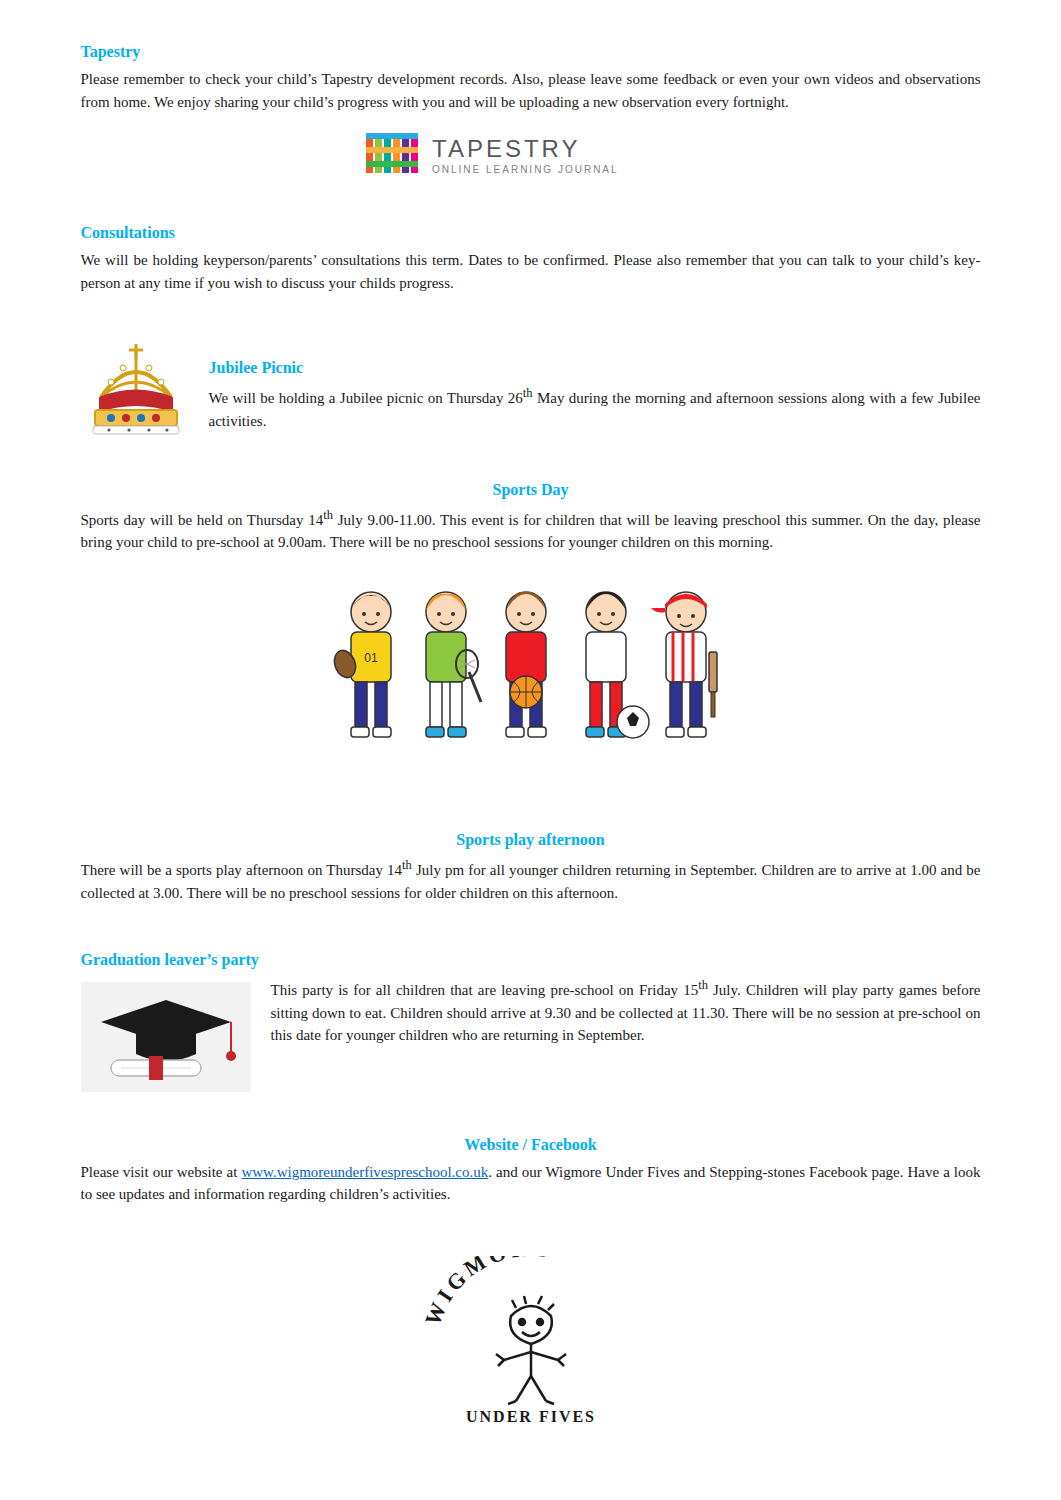Tapestry
Please remember to check your child’s Tapestry development records. Also, please leave some feedback or even your own videos and observations from home. We enjoy sharing your child’s progress with you and will be uploading a new observation every fortnight.
TAPESTRY ONLINE LEARNING JOURNAL
Consultations
We will be holding keyperson/parents’ consultations this term. Dates to be confirmed. Please also remember that you can talk to your child’s key-person at any time if you wish to discuss your childs progress.
Jubilee Picnic
We will be holding a Jubilee picnic on Thursday 26th May during the morning and afternoon sessions along with a few Jubilee activities.
Sports Day
Sports day will be held on Thursday 14th July 9.00-11.00. This event is for children that will be leaving preschool this summer. On the day, please bring your child to pre-school at 9.00am. There will be no preschool sessions for younger children on this morning.
01
Sports play afternoon
There will be a sports play afternoon on Thursday 14th July pm for all younger children returning in September. Children are to arrive at 1.00 and be collected at 3.00. There will be no preschool sessions for older children on this afternoon.
Graduation leaver’s party
This party is for all children that are leaving pre-school on Friday 15th July. Children will play party games before sitting down to eat. Children should arrive at 9.30 and be collected at 11.30. There will be no session at pre-school on this date for younger children who are returning in September.
Website / Facebook
Please visit our website at www.wigmoreunderfivespreschool.co.uk. and our Wigmore Under Fives and Stepping-stones Facebook page. Have a look to see updates and information regarding children’s activities.
WIGMORE UNDER FIVES